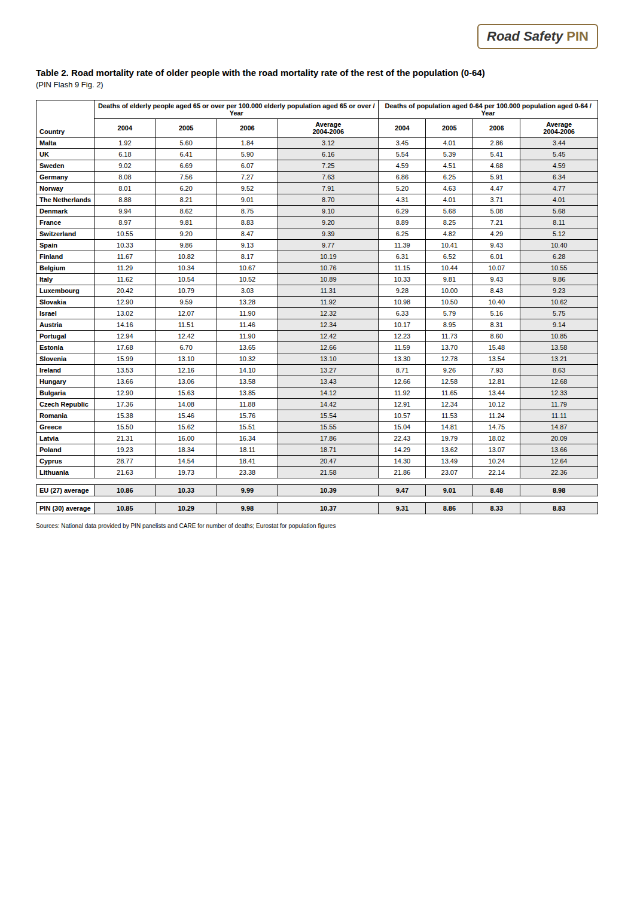Road Safety PIN
Table 2. Road mortality rate of older people with the road mortality rate of the rest of the population (0-64)
(PIN Flash 9 Fig. 2)
Sources: National data provided by PIN panelists and CARE for number of deaths; Eurostat for population figures
| Country | Deaths of elderly people aged 65 or over per 100.000 elderly population aged 65 or over / Year | Deaths of population aged 0-64 per 100.000 population aged 0-64 / Year |
| --- | --- | --- |
| 2004 | 2005 | 2006 | Average 2004-2006 | 2004 | 2005 | 2006 | Average 2004-2006 |
| Malta | 1.92 | 5.60 | 1.84 | 3.12 | 3.45 | 4.01 | 2.86 | 3.44 |
| UK | 6.18 | 6.41 | 5.90 | 6.16 | 5.54 | 5.39 | 5.41 | 5.45 |
| Sweden | 9.02 | 6.69 | 6.07 | 7.25 | 4.59 | 4.51 | 4.68 | 4.59 |
| Germany | 8.08 | 7.56 | 7.27 | 7.63 | 6.86 | 6.25 | 5.91 | 6.34 |
| Norway | 8.01 | 6.20 | 9.52 | 7.91 | 5.20 | 4.63 | 4.47 | 4.77 |
| The Netherlands | 8.88 | 8.21 | 9.01 | 8.70 | 4.31 | 4.01 | 3.71 | 4.01 |
| Denmark | 9.94 | 8.62 | 8.75 | 9.10 | 6.29 | 5.68 | 5.08 | 5.68 |
| France | 8.97 | 9.81 | 8.83 | 9.20 | 8.89 | 8.25 | 7.21 | 8.11 |
| Switzerland | 10.55 | 9.20 | 8.47 | 9.39 | 6.25 | 4.82 | 4.29 | 5.12 |
| Spain | 10.33 | 9.86 | 9.13 | 9.77 | 11.39 | 10.41 | 9.43 | 10.40 |
| Finland | 11.67 | 10.82 | 8.17 | 10.19 | 6.31 | 6.52 | 6.01 | 6.28 |
| Belgium | 11.29 | 10.34 | 10.67 | 10.76 | 11.15 | 10.44 | 10.07 | 10.55 |
| Italy | 11.62 | 10.54 | 10.52 | 10.89 | 10.33 | 9.81 | 9.43 | 9.86 |
| Luxembourg | 20.42 | 10.79 | 3.03 | 11.31 | 9.28 | 10.00 | 8.43 | 9.23 |
| Slovakia | 12.90 | 9.59 | 13.28 | 11.92 | 10.98 | 10.50 | 10.40 | 10.62 |
| Israel | 13.02 | 12.07 | 11.90 | 12.32 | 6.33 | 5.79 | 5.16 | 5.75 |
| Austria | 14.16 | 11.51 | 11.46 | 12.34 | 10.17 | 8.95 | 8.31 | 9.14 |
| Portugal | 12.94 | 12.42 | 11.90 | 12.42 | 12.23 | 11.73 | 8.60 | 10.85 |
| Estonia | 17.68 | 6.70 | 13.65 | 12.66 | 11.59 | 13.70 | 15.48 | 13.58 |
| Slovenia | 15.99 | 13.10 | 10.32 | 13.10 | 13.30 | 12.78 | 13.54 | 13.21 |
| Ireland | 13.53 | 12.16 | 14.10 | 13.27 | 8.71 | 9.26 | 7.93 | 8.63 |
| Hungary | 13.66 | 13.06 | 13.58 | 13.43 | 12.66 | 12.58 | 12.81 | 12.68 |
| Bulgaria | 12.90 | 15.63 | 13.85 | 14.12 | 11.92 | 11.65 | 13.44 | 12.33 |
| Czech Republic | 17.36 | 14.08 | 11.88 | 14.42 | 12.91 | 12.34 | 10.12 | 11.79 |
| Romania | 15.38 | 15.46 | 15.76 | 15.54 | 10.57 | 11.53 | 11.24 | 11.11 |
| Greece | 15.50 | 15.62 | 15.51 | 15.55 | 15.04 | 14.81 | 14.75 | 14.87 |
| Latvia | 21.31 | 16.00 | 16.34 | 17.86 | 22.43 | 19.79 | 18.02 | 20.09 |
| Poland | 19.23 | 18.34 | 18.11 | 18.71 | 14.29 | 13.62 | 13.07 | 13.66 |
| Cyprus | 28.77 | 14.54 | 18.41 | 20.47 | 14.30 | 13.49 | 10.24 | 12.64 |
| Lithuania | 21.63 | 19.73 | 23.38 | 21.58 | 21.86 | 23.07 | 22.14 | 22.36 |
| EU (27) average | 10.86 | 10.33 | 9.99 | 10.39 | 9.47 | 9.01 | 8.48 | 8.98 |
| PIN (30) average | 10.85 | 10.29 | 9.98 | 10.37 | 9.31 | 8.86 | 8.33 | 8.83 |